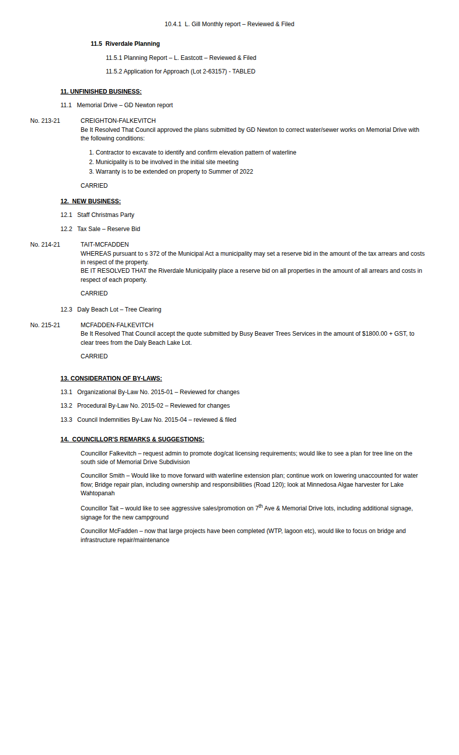10.4.1 L. Gill Monthly report – Reviewed & Filed
11.5 Riverdale Planning
11.5.1 Planning Report – L. Eastcott – Reviewed & Filed
11.5.2 Application for Approach (Lot 2-63157) - TABLED
11. UNFINISHED BUSINESS:
11.1 Memorial Drive – GD Newton report
No. 213-21
CREIGHTON-FALKEVITCH
Be It Resolved That Council approved the plans submitted by GD Newton to correct water/sewer works on Memorial Drive with the following conditions:
Contractor to excavate to identify and confirm elevation pattern of waterline
Municipality is to be involved in the initial site meeting
Warranty is to be extended on property to Summer of 2022
CARRIED
12. NEW BUSINESS:
12.1 Staff Christmas Party
12.2 Tax Sale – Reserve Bid
No. 214-21
TAIT-MCFADDEN
WHEREAS pursuant to s 372 of the Municipal Act a municipality may set a reserve bid in the amount of the tax arrears and costs in respect of the property.
BE IT RESOLVED THAT the Riverdale Municipality place a reserve bid on all properties in the amount of all arrears and costs in respect of each property.
CARRIED
12.3 Daly Beach Lot – Tree Clearing
No. 215-21
MCFADDEN-FALKEVITCH
Be It Resolved That Council accept the quote submitted by Busy Beaver Trees Services in the amount of $1800.00 + GST, to clear trees from the Daly Beach Lake Lot.
CARRIED
13. CONSIDERATION OF BY-LAWS:
13.1 Organizational By-Law No. 2015-01 – Reviewed for changes
13.2 Procedural By-Law No. 2015-02 – Reviewed for changes
13.3 Council Indemnities By-Law No. 2015-04 – reviewed & filed
14. COUNCILLOR'S REMARKS & SUGGESTIONS:
Councillor Falkevitch – request admin to promote dog/cat licensing requirements; would like to see a plan for tree line on the south side of Memorial Drive Subdivision
Councillor Smith – Would like to move forward with waterline extension plan; continue work on lowering unaccounted for water flow; Bridge repair plan, including ownership and responsibilities (Road 120); look at Minnedosa Algae harvester for Lake Wahtopanah
Councillor Tait – would like to see aggressive sales/promotion on 7th Ave & Memorial Drive lots, including additional signage, signage for the new campground
Councillor McFadden – now that large projects have been completed (WTP, lagoon etc), would like to focus on bridge and infrastructure repair/maintenance